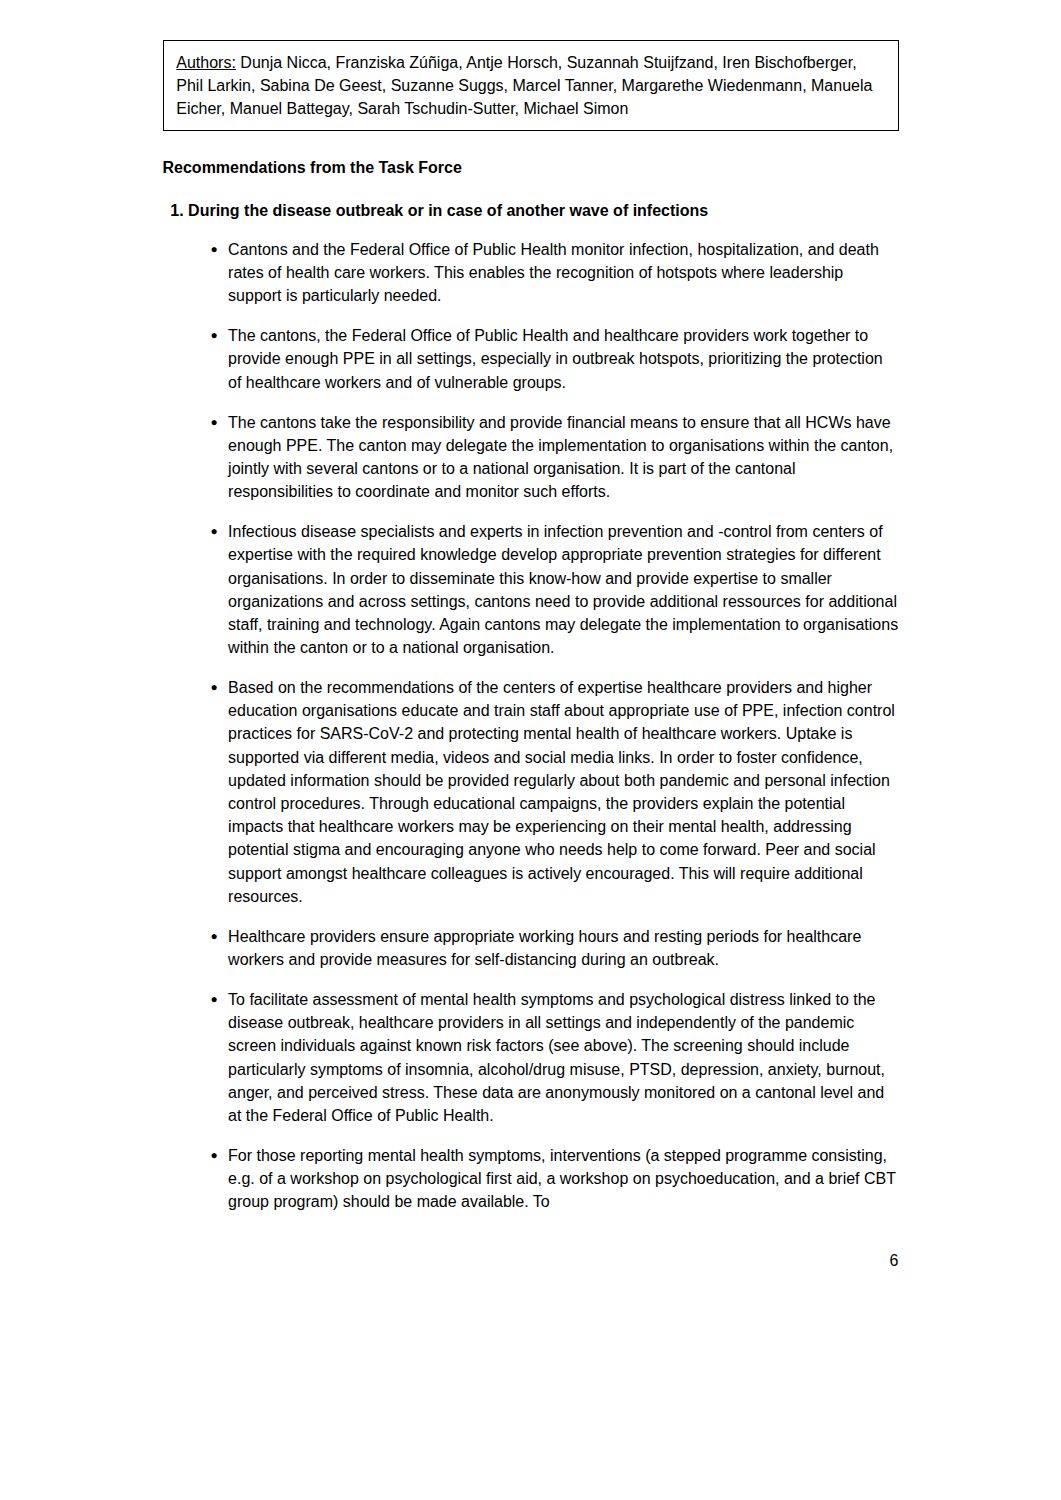Authors: Dunja Nicca, Franziska Zúñiga, Antje Horsch, Suzannah Stuijfzand, Iren Bischofberger, Phil Larkin, Sabina De Geest, Suzanne Suggs, Marcel Tanner, Margarethe Wiedenmann, Manuela Eicher, Manuel Battegay, Sarah Tschudin-Sutter, Michael Simon
Recommendations from the Task Force
During the disease outbreak or in case of another wave of infections
Cantons and the Federal Office of Public Health monitor infection, hospitalization, and death rates of health care workers. This enables the recognition of hotspots where leadership support is particularly needed.
The cantons, the Federal Office of Public Health and healthcare providers work together to provide enough PPE in all settings, especially in outbreak hotspots, prioritizing the protection of healthcare workers and of vulnerable groups.
The cantons take the responsibility and provide financial means to ensure that all HCWs have enough PPE. The canton may delegate the implementation to organisations within the canton, jointly with several cantons or to a national organisation. It is part of the cantonal responsibilities to coordinate and monitor such efforts.
Infectious disease specialists and experts in infection prevention and -control from centers of expertise with the required knowledge develop appropriate prevention strategies for different organisations. In order to disseminate this know-how and provide expertise to smaller organizations and across settings, cantons need to provide additional ressources for additional staff, training and technology. Again cantons may delegate the implementation to organisations within the canton or to a national organisation.
Based on the recommendations of the centers of expertise healthcare providers and higher education organisations educate and train staff about appropriate use of PPE, infection control practices for SARS-CoV-2 and protecting mental health of healthcare workers. Uptake is supported via different media, videos and social media links. In order to foster confidence, updated information should be provided regularly about both pandemic and personal infection control procedures. Through educational campaigns, the providers explain the potential impacts that healthcare workers may be experiencing on their mental health, addressing potential stigma and encouraging anyone who needs help to come forward. Peer and social support amongst healthcare colleagues is actively encouraged. This will require additional resources.
Healthcare providers ensure appropriate working hours and resting periods for healthcare workers and provide measures for self-distancing during an outbreak.
To facilitate assessment of mental health symptoms and psychological distress linked to the disease outbreak, healthcare providers in all settings and independently of the pandemic screen individuals against known risk factors (see above). The screening should include particularly symptoms of insomnia, alcohol/drug misuse, PTSD, depression, anxiety, burnout, anger, and perceived stress. These data are anonymously monitored on a cantonal level and at the Federal Office of Public Health.
For those reporting mental health symptoms, interventions (a stepped programme consisting, e.g. of a workshop on psychological first aid, a workshop on psychoeducation, and a brief CBT group program) should be made available. To
6